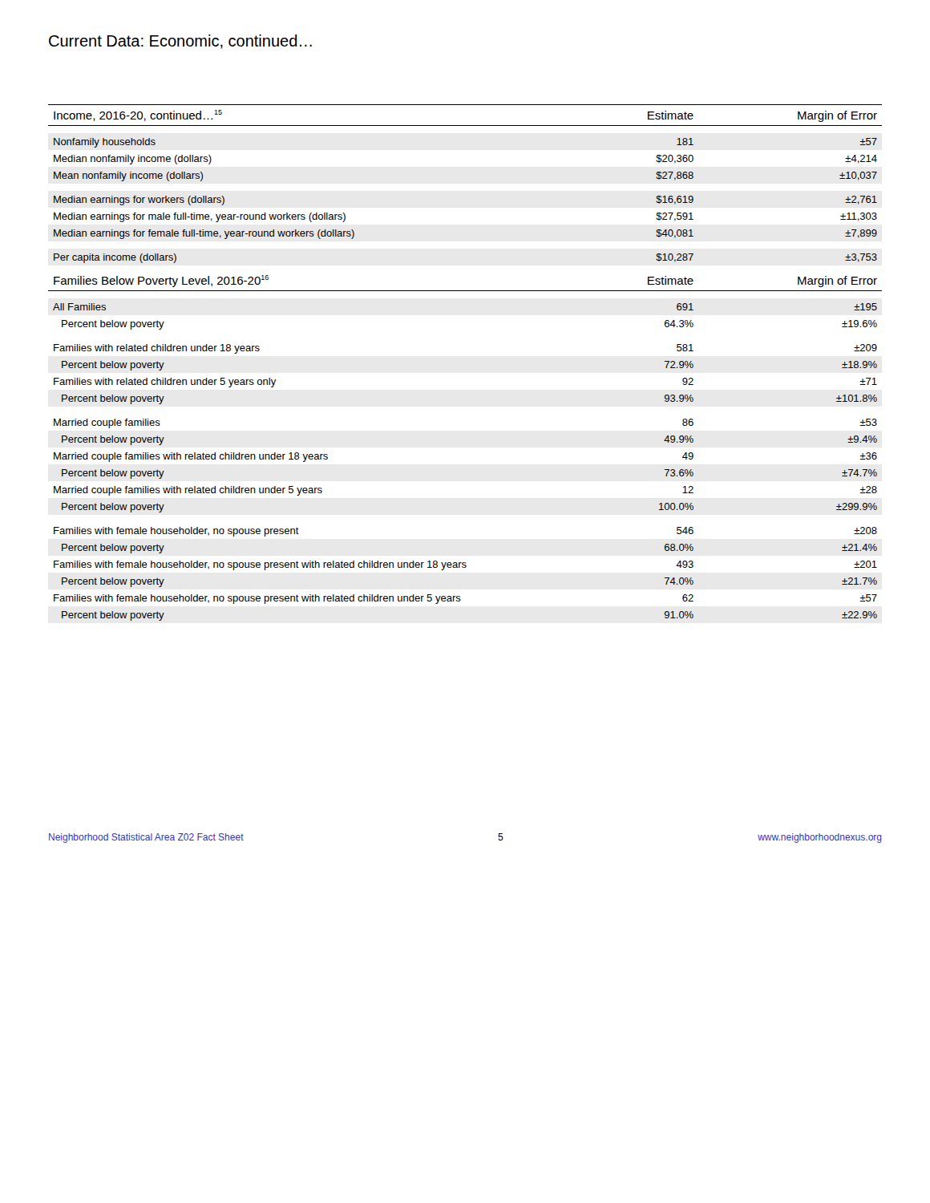Current Data: Economic, continued…
| Income, 2016-20, continued… 15 | Estimate | Margin of Error |
| --- | --- | --- |
| Nonfamily households | 181 | ±57 |
| Median nonfamily income (dollars) | $20,360 | ±4,214 |
| Mean nonfamily income (dollars) | $27,868 | ±10,037 |
| Median earnings for workers (dollars) | $16,619 | ±2,761 |
| Median earnings for male full-time, year-round workers (dollars) | $27,591 | ±11,303 |
| Median earnings for female full-time, year-round workers (dollars) | $40,081 | ±7,899 |
| Per capita income (dollars) | $10,287 | ±3,753 |
| Families Below Poverty Level, 2016-20 16 | Estimate | Margin of Error |
| --- | --- | --- |
| All Families | 691 | ±195 |
| Percent below poverty | 64.3% | ±19.6% |
| Families with related children under 18 years | 581 | ±209 |
| Percent below poverty | 72.9% | ±18.9% |
| Families with related children under 5 years only | 92 | ±71 |
| Percent below poverty | 93.9% | ±101.8% |
| Married couple families | 86 | ±53 |
| Percent below poverty | 49.9% | ±9.4% |
| Married couple families with related children under 18 years | 49 | ±36 |
| Percent below poverty | 73.6% | ±74.7% |
| Married couple families with related children under 5 years | 12 | ±28 |
| Percent below poverty | 100.0% | ±299.9% |
| Families with female householder, no spouse present | 546 | ±208 |
| Percent below poverty | 68.0% | ±21.4% |
| Families with female householder, no spouse present with related children under 18 years | 493 | ±201 |
| Percent below poverty | 74.0% | ±21.7% |
| Families with female householder, no spouse present with related children under 5 years | 62 | ±57 |
| Percent below poverty | 91.0% | ±22.9% |
Neighborhood Statistical Area Z02 Fact Sheet
5
www.neighborhoodnexus.org